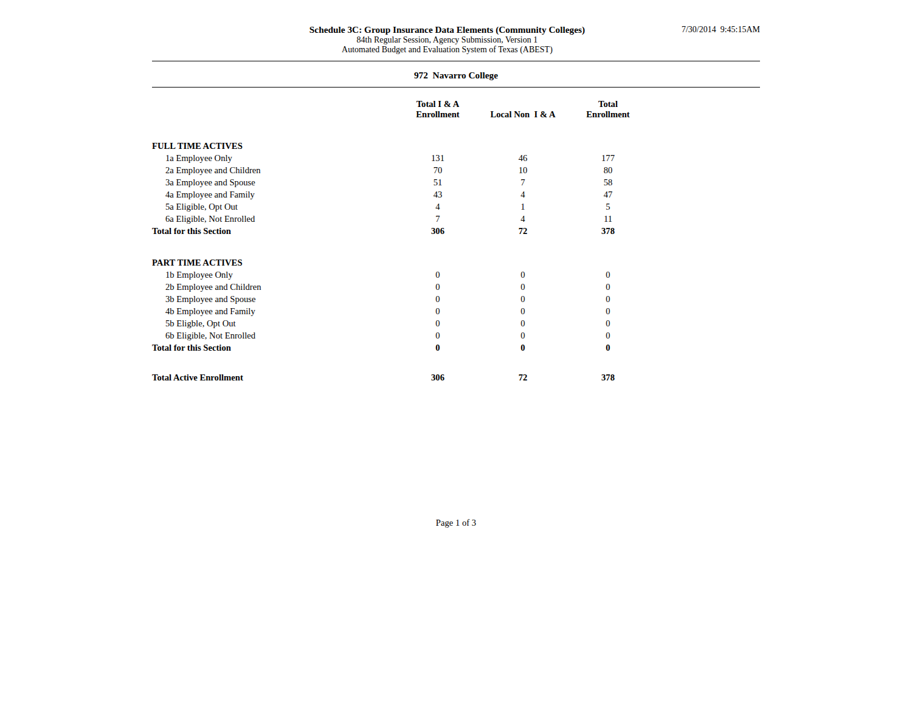Schedule 3C: Group Insurance Data Elements (Community Colleges)
84th Regular Session, Agency Submission, Version 1
Automated Budget and Evaluation System of Texas (ABEST)
7/30/2014 9:45:15AM
972 Navarro College
| | Total I & A Enrollment | Local Non I & A | Total Enrollment | |
| --- | --- | --- | --- | --- |
| FULL TIME ACTIVES | | | | |
| 1a Employee Only | 131 | 46 | 177 | |
| 2a Employee and Children | 70 | 10 | 80 | |
| 3a Employee and Spouse | 51 | 7 | 58 | |
| 4a Employee and Family | 43 | 4 | 47 | |
| 5a Eligible, Opt Out | 4 | 1 | 5 | |
| 6a Eligible, Not Enrolled | 7 | 4 | 11 | |
| Total for this Section | 306 | 72 | 378 | |
| PART TIME ACTIVES | | | | |
| 1b Employee Only | 0 | 0 | 0 | |
| 2b Employee and Children | 0 | 0 | 0 | |
| 3b Employee and Spouse | 0 | 0 | 0 | |
| 4b Employee and Family | 0 | 0 | 0 | |
| 5b Eligble, Opt Out | 0 | 0 | 0 | |
| 6b Eligible, Not Enrolled | 0 | 0 | 0 | |
| Total for this Section | 0 | 0 | 0 | |
| Total Active Enrollment | 306 | 72 | 378 | |
Page 1 of 3